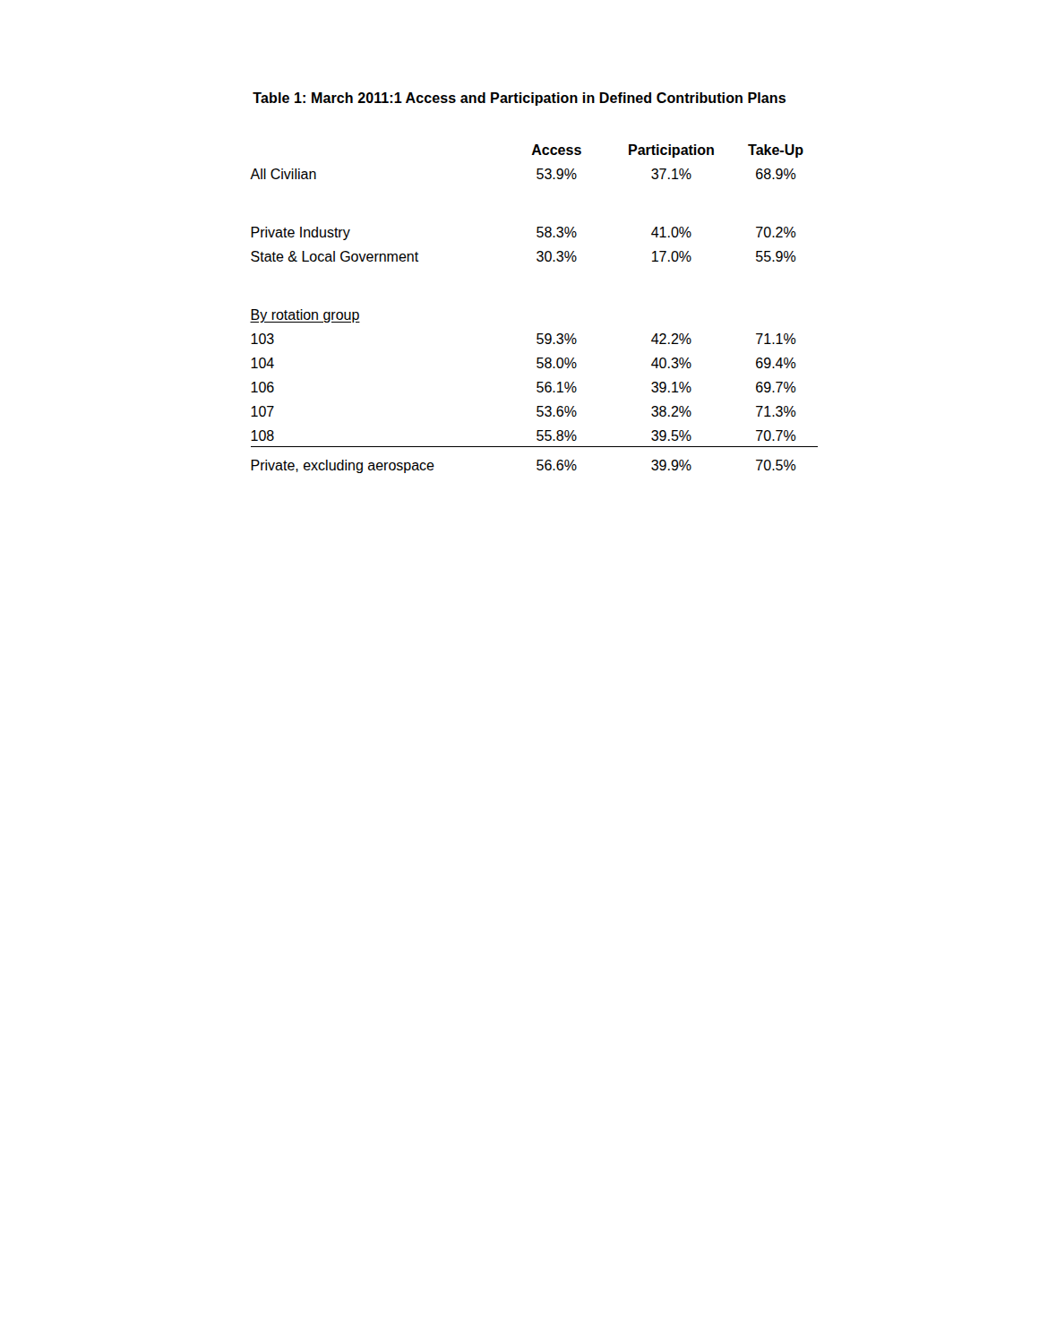Table 1: March 2011:1 Access and Participation in Defined Contribution Plans
| | Access | Participation | Take-Up |
| --- | --- | --- | --- |
| All Civilian | 53.9% | 37.1% | 68.9% |
| Private Industry | 58.3% | 41.0% | 70.2% |
| State & Local Government | 30.3% | 17.0% | 55.9% |
| By rotation group | | | |
| 103 | 59.3% | 42.2% | 71.1% |
| 104 | 58.0% | 40.3% | 69.4% |
| 106 | 56.1% | 39.1% | 69.7% |
| 107 | 53.6% | 38.2% | 71.3% |
| 108 | 55.8% | 39.5% | 70.7% |
| Private, excluding aerospace | 56.6% | 39.9% | 70.5% |